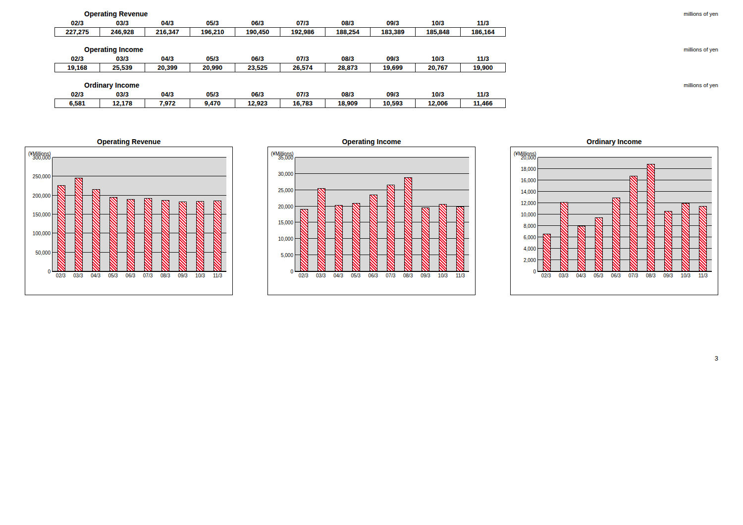Operating Revenue
millions of yen
| 02/3 | 03/3 | 04/3 | 05/3 | 06/3 | 07/3 | 08/3 | 09/3 | 10/3 | 11/3 |
| 227,275 | 246,928 | 216,347 | 196,210 | 190,450 | 192,986 | 188,254 | 183,389 | 185,848 | 186,164 |
Operating Income
millions of yen
| 02/3 | 03/3 | 04/3 | 05/3 | 06/3 | 07/3 | 08/3 | 09/3 | 10/3 | 11/3 |
| 19,168 | 25,539 | 20,399 | 20,990 | 23,525 | 26,574 | 28,873 | 19,699 | 20,767 | 19,900 |
Ordinary Income
millions of yen
| 02/3 | 03/3 | 04/3 | 05/3 | 06/3 | 07/3 | 08/3 | 09/3 | 10/3 | 11/3 |
| 6,581 | 12,178 | 7,972 | 9,470 | 12,923 | 16,783 | 18,909 | 10,593 | 12,006 | 11,466 |
Operating Revenue
(¥Millions)
0
50,000
100,000
150,000
200,000
250,000
300,000
02/303/304/305/306/3 07/308/309/310/311/3
Operating Income
(¥Millions)
0
5,000
10,000
15,000
20,000
25,000
30,000
35,000
02/303/304/305/306/3 07/308/309/310/311/3
Ordinary Income
(¥Millions)
0
2,000
4,000
6,000
8,000
10,000
12,000
14,000
16,000
18,000
20,000
02/303/304/305/306/3 07/308/309/310/311/3
3